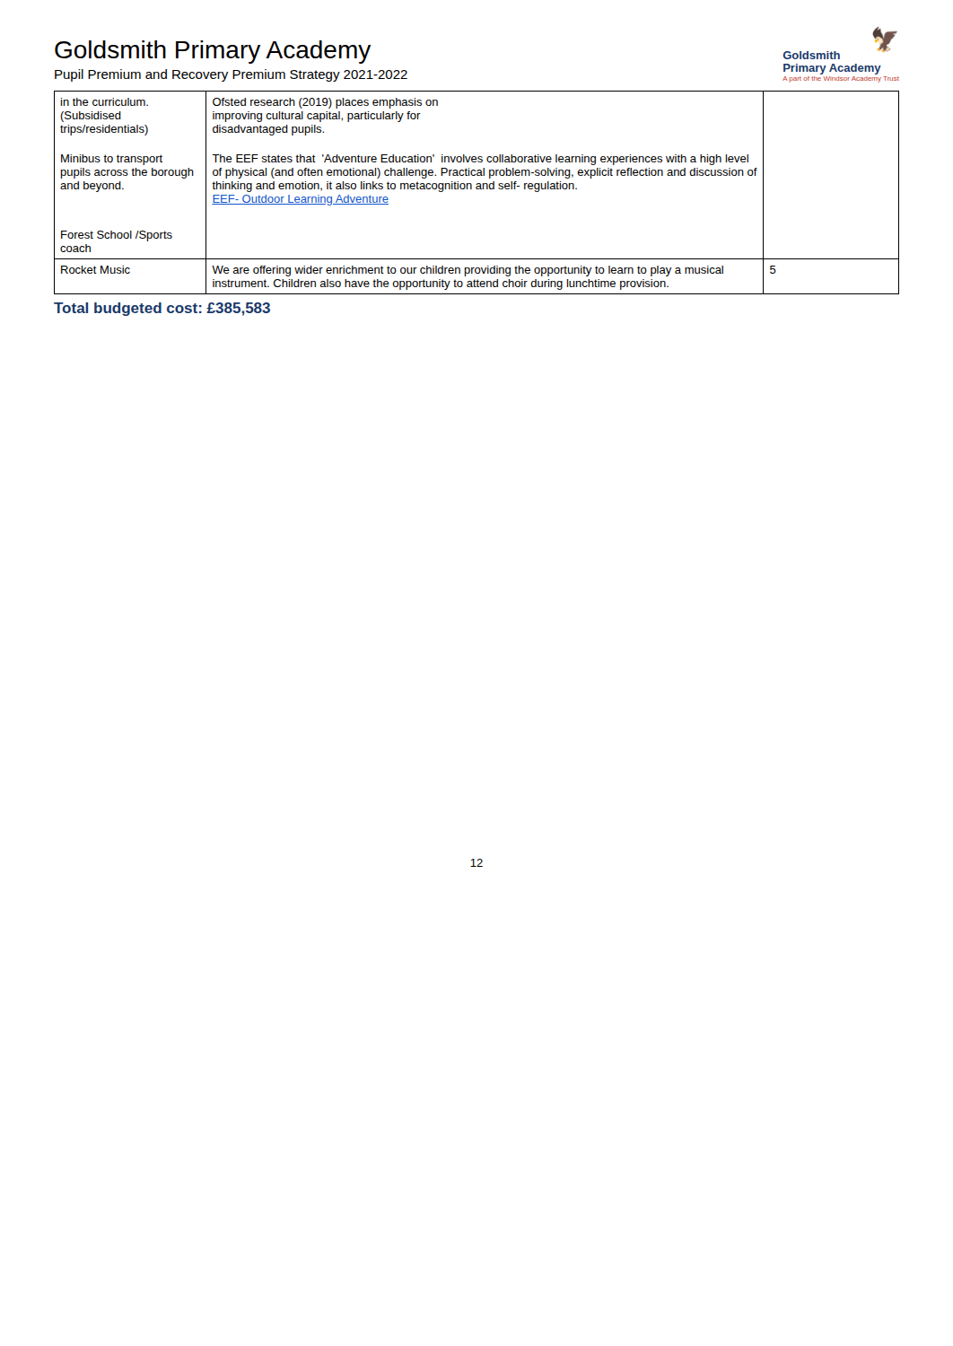Goldsmith Primary Academy
Pupil Premium and Recovery Premium Strategy 2021-2022
🦅 Goldsmith Primary Academy A part of the Windsor Academy Trust
| in the curriculum. (Subsidised trips/residentials) Minibus to transport pupils across the borough and beyond. Forest School /Sports coach | Ofsted research (2019) places emphasis on improving cultural capital, particularly for disadvantaged pupils. The EEF states that 'Adventure Education' involves collaborative learning experiences with a high level of physical (and often emotional) challenge. Practical problem-solving, explicit reflection and discussion of thinking and emotion, it also links to metacognition and self- regulation. EEF- Outdoor Learning Adventure | |
| Rocket Music | We are offering wider enrichment to our children providing the opportunity to learn to play a musical instrument. Children also have the opportunity to attend choir during lunchtime provision. | 5 |
Total budgeted cost: £385,583
12